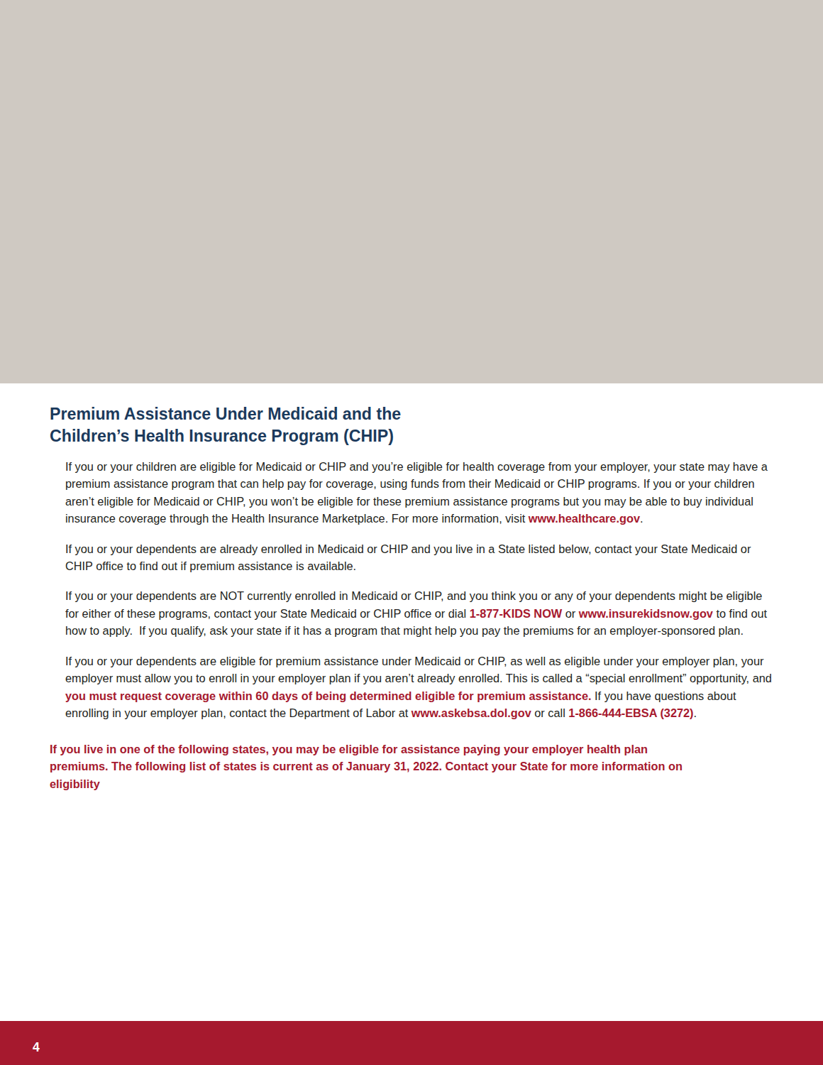Premium Assistance Under Medicaid and the
Children’s Health Insurance Program (CHIP)
If you or your children are eligible for Medicaid or CHIP and you’re eligible for health coverage from your employer, your state may have a premium assistance program that can help pay for coverage, using funds from their Medicaid or CHIP programs. If you or your children aren’t eligible for Medicaid or CHIP, you won’t be eligible for these premium assistance programs but you may be able to buy individual insurance coverage through the Health Insurance Marketplace. For more information, visit www.healthcare.gov.
If you or your dependents are already enrolled in Medicaid or CHIP and you live in a State listed below, contact your State Medicaid or CHIP office to find out if premium assistance is available.
If you or your dependents are NOT currently enrolled in Medicaid or CHIP, and you think you or any of your dependents might be eligible for either of these programs, contact your State Medicaid or CHIP office or dial 1-877-KIDS NOW or www.insurekidsnow.gov to find out how to apply. If you qualify, ask your state if it has a program that might help you pay the premiums for an employer-sponsored plan.
If you or your dependents are eligible for premium assistance under Medicaid or CHIP, as well as eligible under your employer plan, your employer must allow you to enroll in your employer plan if you aren’t already enrolled. This is called a “special enrollment” opportunity, and you must request coverage within 60 days of being determined eligible for premium assistance. If you have questions about enrolling in your employer plan, contact the Department of Labor at www.askebsa.dol.gov or call 1-866-444-EBSA (3272).
If you live in one of the following states, you may be eligible for assistance paying your employer health plan premiums. The following list of states is current as of January 31, 2022. Contact your State for more information on eligibility
4